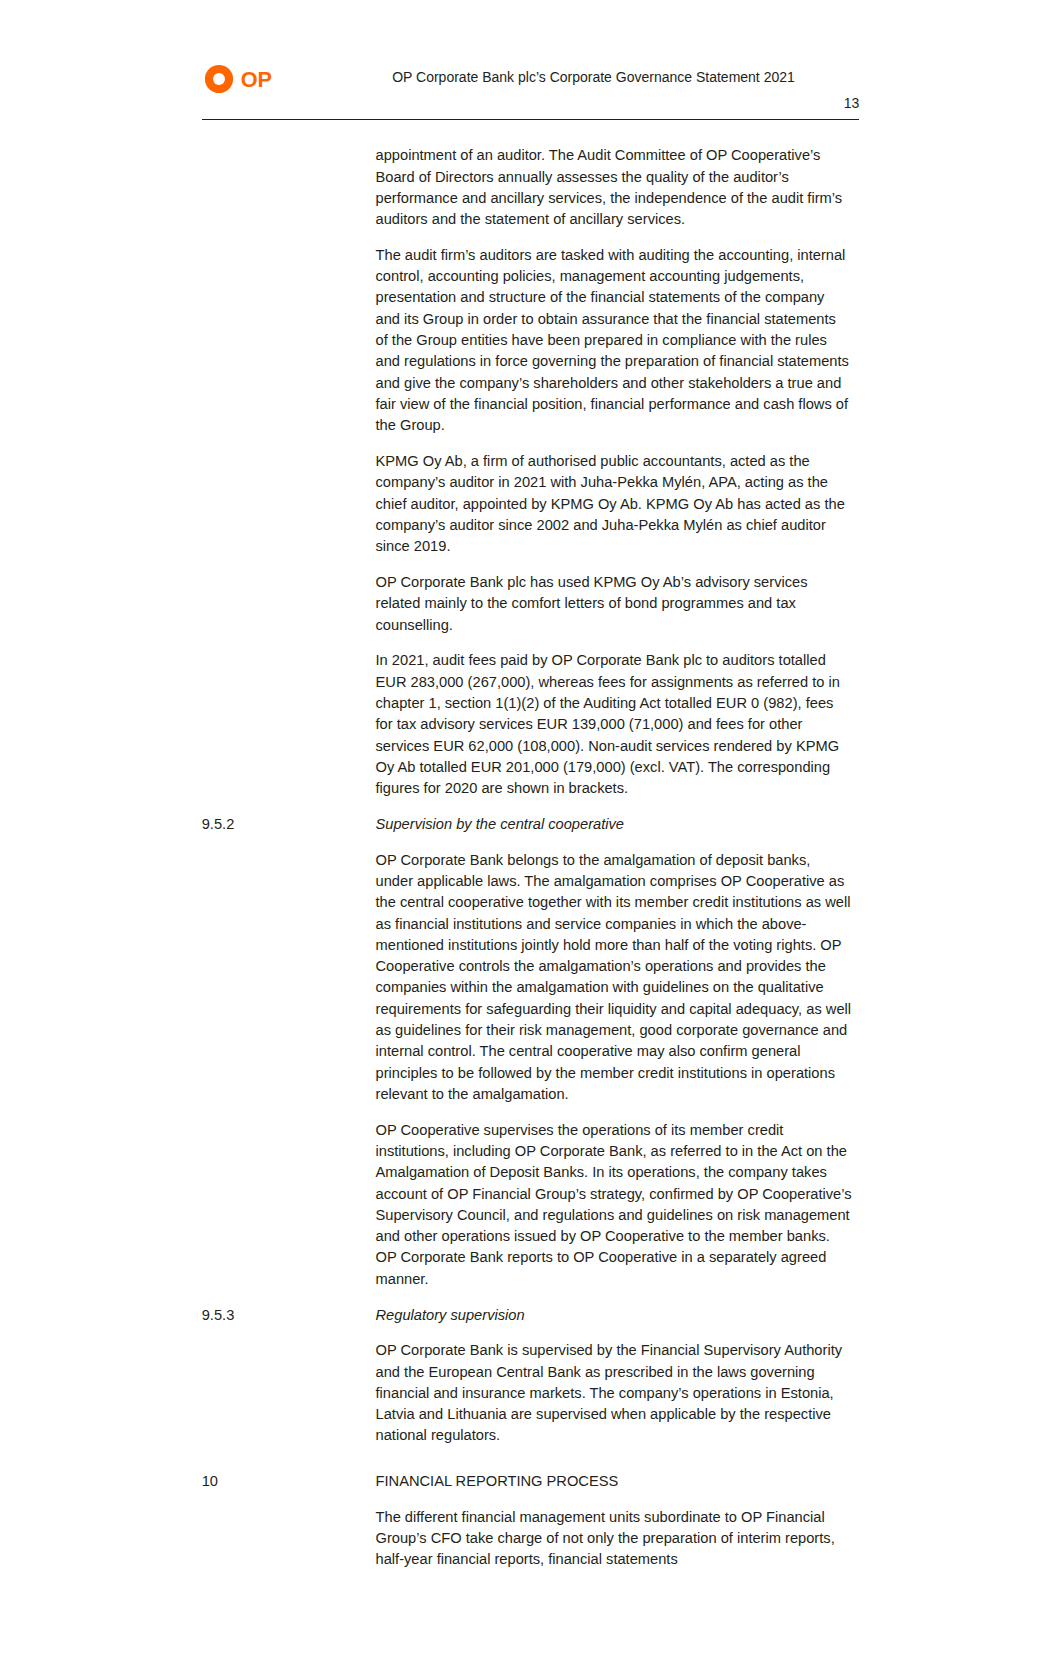OP
OP Corporate Bank plc’s Corporate Governance Statement 2021
13
appointment of an auditor. The Audit Committee of OP Cooperative’s Board of Directors annually assesses the quality of the auditor’s performance and ancillary services, the independence of the audit firm’s auditors and the statement of ancillary services.
The audit firm’s auditors are tasked with auditing the accounting, internal control, accounting policies, management accounting judgements, presentation and structure of the financial statements of the company and its Group in order to obtain assurance that the financial statements of the Group entities have been prepared in compliance with the rules and regulations in force governing the preparation of financial statements and give the company’s shareholders and other stakeholders a true and fair view of the financial position, financial performance and cash flows of the Group.
KPMG Oy Ab, a firm of authorised public accountants, acted as the company’s auditor in 2021 with Juha-Pekka Mylén, APA, acting as the chief auditor, appointed by KPMG Oy Ab. KPMG Oy Ab has acted as the company’s auditor since 2002 and Juha-Pekka Mylén as chief auditor since 2019.
OP Corporate Bank plc has used KPMG Oy Ab’s advisory services related mainly to the comfort letters of bond programmes and tax counselling.
In 2021, audit fees paid by OP Corporate Bank plc to auditors totalled EUR 283,000 (267,000), whereas fees for assignments as referred to in chapter 1, section 1(1)(2) of the Auditing Act totalled EUR 0 (982), fees for tax advisory services EUR 139,000 (71,000) and fees for other services EUR 62,000 (108,000). Non-audit services rendered by KPMG Oy Ab totalled EUR 201,000 (179,000) (excl. VAT). The corresponding figures for 2020 are shown in brackets.
9.5.2
Supervision by the central cooperative
OP Corporate Bank belongs to the amalgamation of deposit banks, under applicable laws. The amalgamation comprises OP Cooperative as the central cooperative together with its member credit institutions as well as financial institutions and service companies in which the above-mentioned institutions jointly hold more than half of the voting rights. OP Cooperative controls the amalgamation’s operations and provides the companies within the amalgamation with guidelines on the qualitative requirements for safeguarding their liquidity and capital adequacy, as well as guidelines for their risk management, good corporate governance and internal control. The central cooperative may also confirm general principles to be followed by the member credit institutions in operations relevant to the amalgamation.
OP Cooperative supervises the operations of its member credit institutions, including OP Corporate Bank, as referred to in the Act on the Amalgamation of Deposit Banks. In its operations, the company takes account of OP Financial Group’s strategy, confirmed by OP Cooperative’s Supervisory Council, and regulations and guidelines on risk management and other operations issued by OP Cooperative to the member banks. OP Corporate Bank reports to OP Cooperative in a separately agreed manner.
9.5.3
Regulatory supervision
OP Corporate Bank is supervised by the Financial Supervisory Authority and the European Central Bank as prescribed in the laws governing financial and insurance markets. The company’s operations in Estonia, Latvia and Lithuania are supervised when applicable by the respective national regulators.
10
FINANCIAL REPORTING PROCESS
The different financial management units subordinate to OP Financial Group’s CFO take charge of not only the preparation of interim reports, half-year financial reports, financial statements